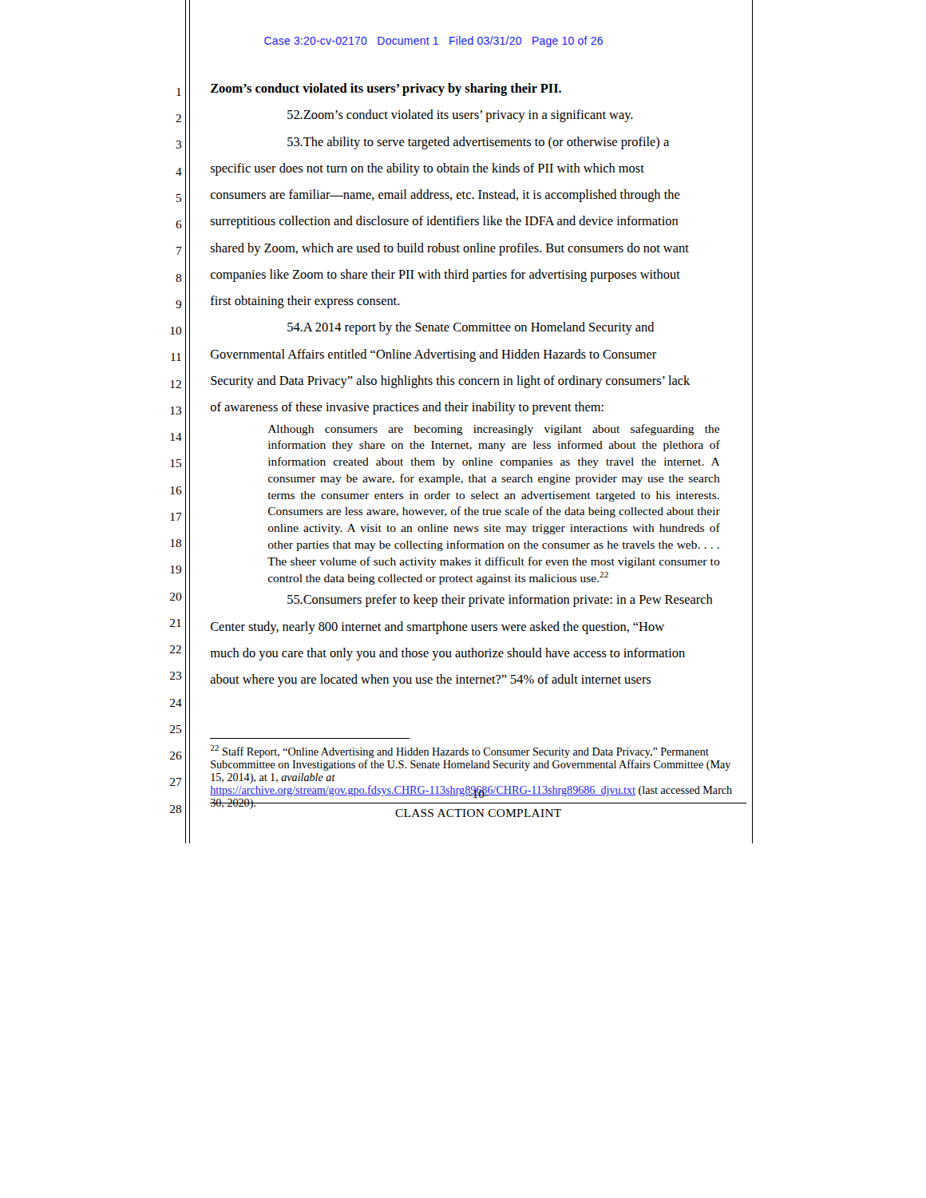Case 3:20-cv-02170 Document 1 Filed 03/31/20 Page 10 of 26
1
2
3
4
5
6
7
8
9
10
11
12
13
14
15
16
17
18
19
20
21
22
23
24
25
26
27
28
Zoom’s conduct violated its users’ privacy by sharing their PII.
52. Zoom’s conduct violated its users’ privacy in a significant way.
53. The ability to serve targeted advertisements to (or otherwise profile) a
specific user does not turn on the ability to obtain the kinds of PII with which most
consumers are familiar—name, email address, etc. Instead, it is accomplished through the
surreptitious collection and disclosure of identifiers like the IDFA and device information
shared by Zoom, which are used to build robust online profiles. But consumers do not want
companies like Zoom to share their PII with third parties for advertising purposes without
first obtaining their express consent.
54. A 2014 report by the Senate Committee on Homeland Security and
Governmental Affairs entitled “Online Advertising and Hidden Hazards to Consumer
Security and Data Privacy” also highlights this concern in light of ordinary consumers’ lack
of awareness of these invasive practices and their inability to prevent them:
Although consumers are becoming increasingly vigilant about safeguarding the information they share on the Internet, many are less informed about the plethora of information created about them by online companies as they travel the internet. A consumer may be aware, for example, that a search engine provider may use the search terms the consumer enters in order to select an advertisement targeted to his interests. Consumers are less aware, however, of the true scale of the data being collected about their online activity. A visit to an online news site may trigger interactions with hundreds of other parties that may be collecting information on the consumer as he travels the web. . . . The sheer volume of such activity makes it difficult for even the most vigilant consumer to control the data being collected or protect against its malicious use.22
55. Consumers prefer to keep their private information private: in a Pew Research
Center study, nearly 800 internet and smartphone users were asked the question, “How
much do you care that only you and those you authorize should have access to information
about where you are located when you use the internet?” 54% of adult internet users
22 Staff Report, “Online Advertising and Hidden Hazards to Consumer Security and Data Privacy,” Permanent Subcommittee on Investigations of the U.S. Senate Homeland Security and Governmental Affairs Committee (May 15, 2014), at 1, available at
https://archive.org/stream/gov.gpo.fdsys.CHRG-113shrg89686/CHRG-113shrg89686_djvu.txt (last accessed March 30, 2020).
-10-
CLASS ACTION COMPLAINT